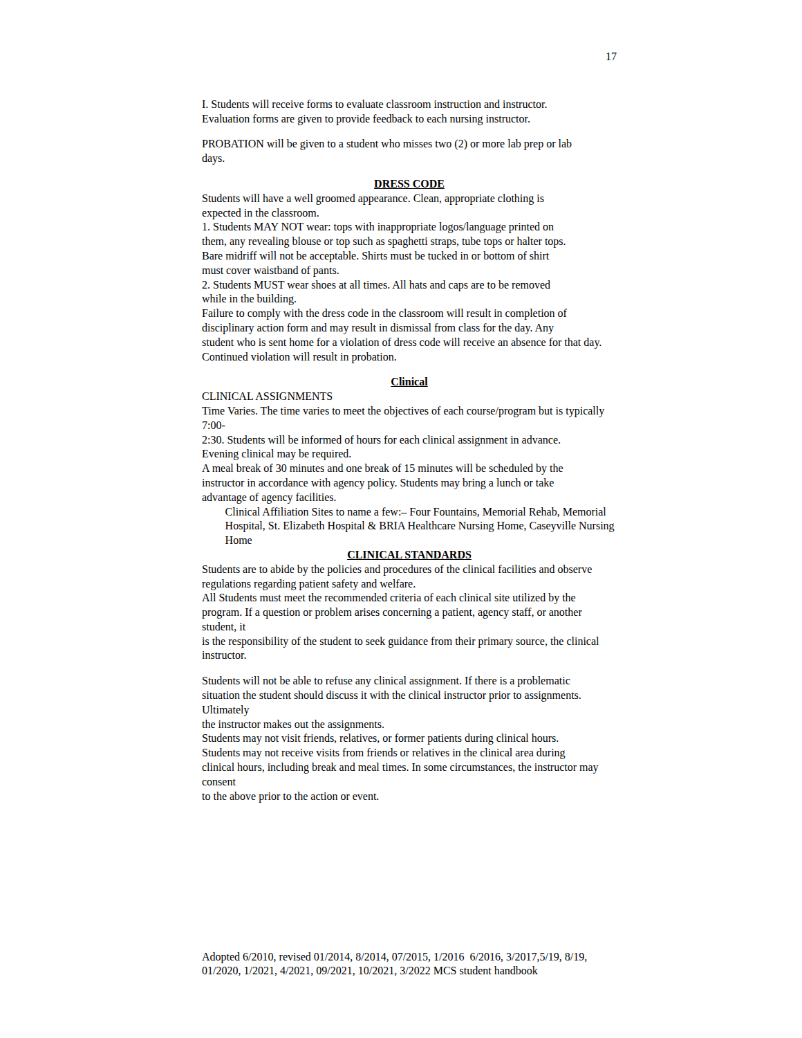17
I. Students will receive forms to evaluate classroom instruction and instructor.
Evaluation forms are given to provide feedback to each nursing instructor.
PROBATION will be given to a student who misses two (2) or more lab prep or lab
days.
DRESS CODE
Students will have a well groomed appearance. Clean, appropriate clothing is
expected in the classroom.
1. Students MAY NOT wear: tops with inappropriate logos/language printed on
them, any revealing blouse or top such as spaghetti straps, tube tops or halter tops.
Bare midriff will not be acceptable. Shirts must be tucked in or bottom of shirt
must cover waistband of pants.
2. Students MUST wear shoes at all times. All hats and caps are to be removed
while in the building.
Failure to comply with the dress code in the classroom will result in completion of
disciplinary action form and may result in dismissal from class for the day. Any
student who is sent home for a violation of dress code will receive an absence for that day.
Continued violation will result in probation.
Clinical
CLINICAL ASSIGNMENTS
Time Varies. The time varies to meet the objectives of each course/program but is typically 7:00-
2:30. Students will be informed of hours for each clinical assignment in advance.
Evening clinical may be required.
A meal break of 30 minutes and one break of 15 minutes will be scheduled by the
instructor in accordance with agency policy. Students may bring a lunch or take
advantage of agency facilities.
Clinical Affiliation Sites to name a few:– Four Fountains, Memorial Rehab, Memorial
Hospital, St. Elizabeth Hospital & BRIA Healthcare Nursing Home, Caseyville Nursing
Home
CLINICAL STANDARDS
Students are to abide by the policies and procedures of the clinical facilities and observe
regulations regarding patient safety and welfare.
All Students must meet the recommended criteria of each clinical site utilized by the
program. If a question or problem arises concerning a patient, agency staff, or another student, it
is the responsibility of the student to seek guidance from their primary source, the clinical
instructor.
Students will not be able to refuse any clinical assignment. If there is a problematic
situation the student should discuss it with the clinical instructor prior to assignments. Ultimately
the instructor makes out the assignments.
Students may not visit friends, relatives, or former patients during clinical hours.
Students may not receive visits from friends or relatives in the clinical area during
clinical hours, including break and meal times. In some circumstances, the instructor may consent
to the above prior to the action or event.
Adopted 6/2010, revised 01/2014, 8/2014, 07/2015, 1/2016 6/2016, 3/2017,5/19, 8/19,
01/2020, 1/2021, 4/2021, 09/2021, 10/2021, 3/2022 MCS student handbook